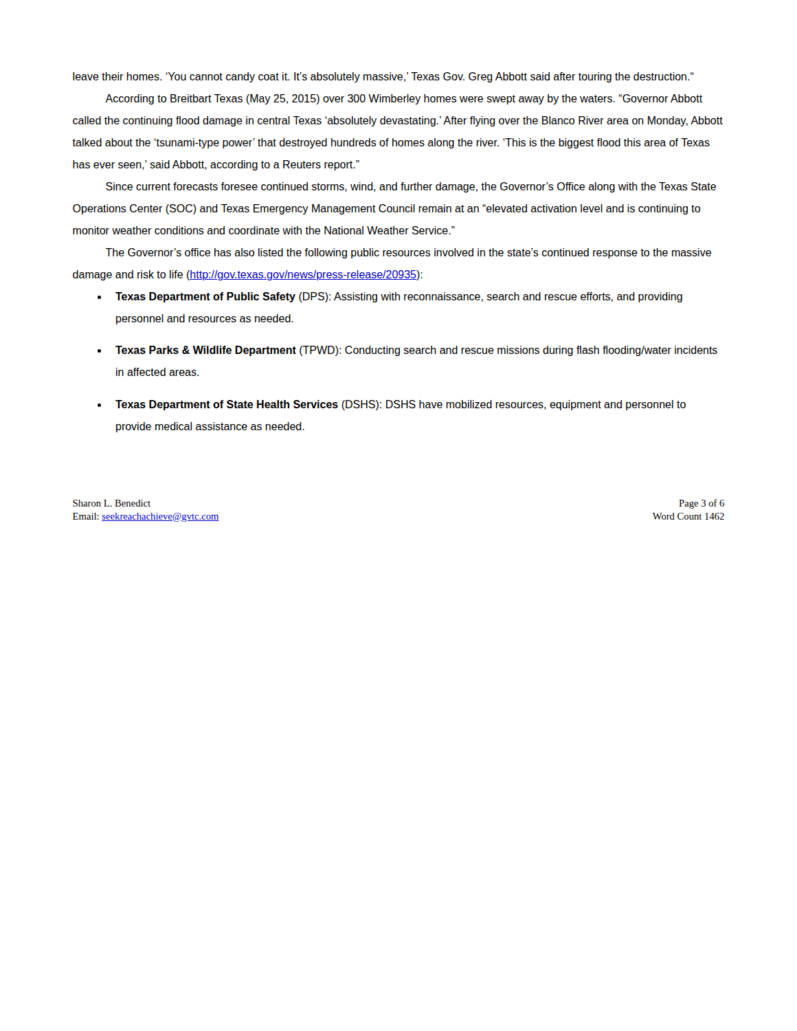leave their homes. ‘You cannot candy coat it. It’s absolutely massive,’ Texas Gov. Greg Abbott said after touring the destruction.“
According to Breitbart Texas (May 25, 2015) over 300 Wimberley homes were swept away by the waters. “Governor Abbott called the continuing flood damage in central Texas ‘absolutely devastating.’ After flying over the Blanco River area on Monday, Abbott talked about the ‘tsunami-type power’ that destroyed hundreds of homes along the river. ‘This is the biggest flood this area of Texas has ever seen,’ said Abbott, according to a Reuters report.”
Since current forecasts foresee continued storms, wind, and further damage, the Governor’s Office along with the Texas State Operations Center (SOC) and Texas Emergency Management Council remain at an “elevated activation level and is continuing to monitor weather conditions and coordinate with the National Weather Service.”
The Governor’s office has also listed the following public resources involved in the state’s continued response to the massive damage and risk to life (http://gov.texas.gov/news/press-release/20935):
Texas Department of Public Safety (DPS): Assisting with reconnaissance, search and rescue efforts, and providing personnel and resources as needed.
Texas Parks & Wildlife Department (TPWD): Conducting search and rescue missions during flash flooding/water incidents in affected areas.
Texas Department of State Health Services (DSHS): DSHS have mobilized resources, equipment and personnel to provide medical assistance as needed.
Sharon L. Benedict
Email: seekreachachieve@gvtc.com
Page 3 of 6
Word Count 1462